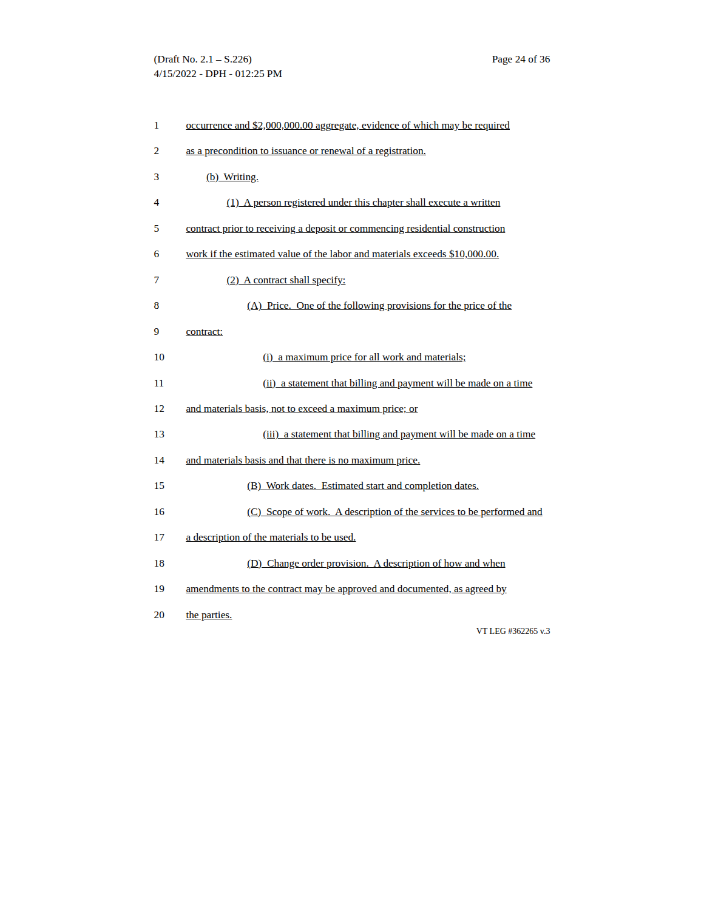(Draft No. 2.1 – S.226)
4/15/2022 - DPH - 012:25 PM
Page 24 of 36
| 1 | occurrence and $2,000,000.00 aggregate, evidence of which may be required |
| 2 | as a precondition to issuance or renewal of a registration. |
| 3 | (b) Writing. |
| 4 | (1) A person registered under this chapter shall execute a written |
| 5 | contract prior to receiving a deposit or commencing residential construction |
| 6 | work if the estimated value of the labor and materials exceeds $10,000.00. |
| 7 | (2) A contract shall specify: |
| 8 | (A) Price. One of the following provisions for the price of the |
| 9 | contract: |
| 10 | (i) a maximum price for all work and materials; |
| 11 | (ii) a statement that billing and payment will be made on a time |
| 12 | and materials basis, not to exceed a maximum price; or |
| 13 | (iii) a statement that billing and payment will be made on a time |
| 14 | and materials basis and that there is no maximum price. |
| 15 | (B) Work dates. Estimated start and completion dates. |
| 16 | (C) Scope of work. A description of the services to be performed and |
| 17 | a description of the materials to be used. |
| 18 | (D) Change order provision. A description of how and when |
| 19 | amendments to the contract may be approved and documented, as agreed by |
| 20 | the parties. |
VT LEG #362265 v.3